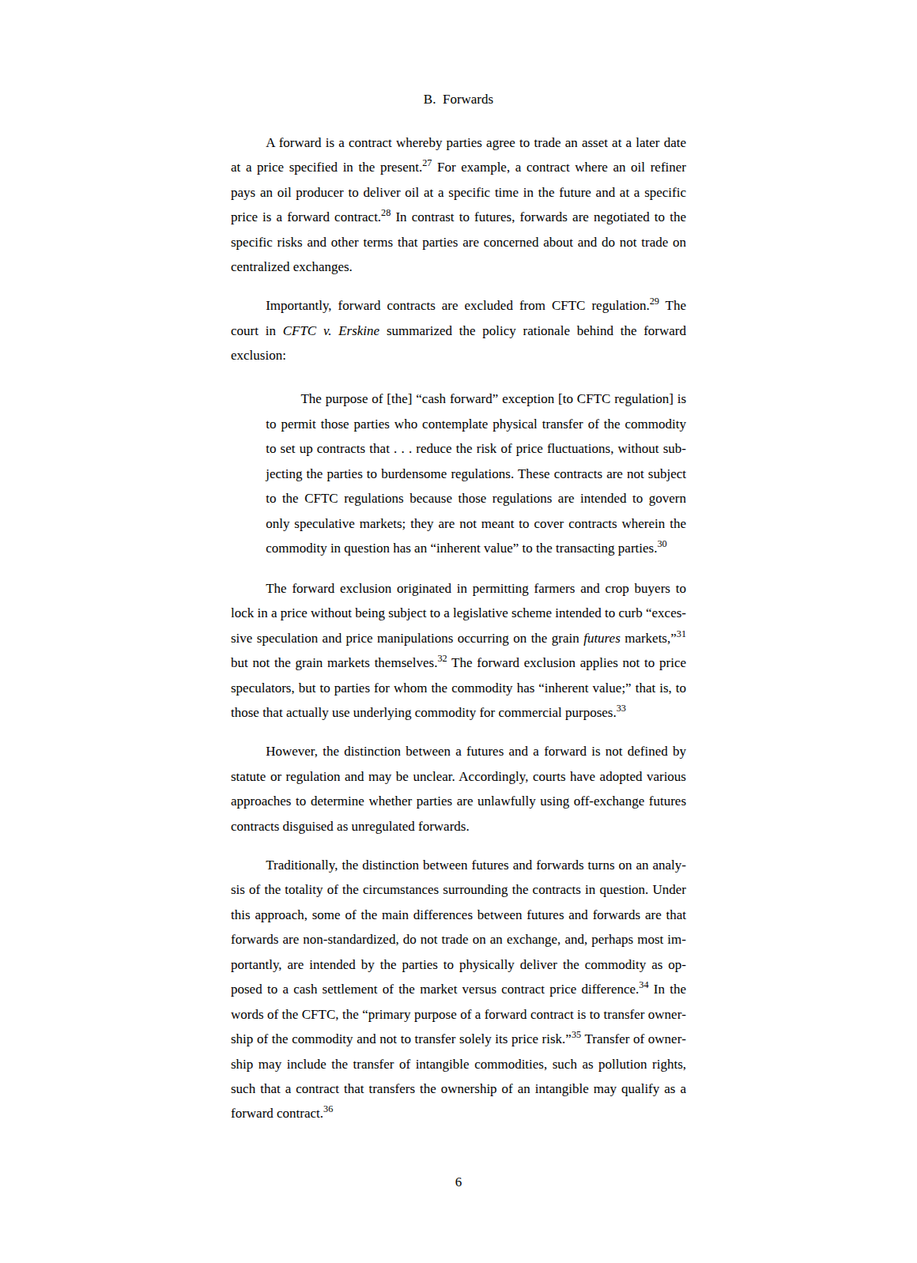B. Forwards
A forward is a contract whereby parties agree to trade an asset at a later date at a price specified in the present.27 For example, a contract where an oil refiner pays an oil producer to deliver oil at a specific time in the future and at a specific price is a forward contract.28 In contrast to futures, forwards are negotiated to the specific risks and other terms that parties are concerned about and do not trade on centralized exchanges.
Importantly, forward contracts are excluded from CFTC regulation.29 The court in CFTC v. Erskine summarized the policy rationale behind the forward exclusion:
The purpose of [the] “cash forward” exception [to CFTC regulation] is to permit those parties who contemplate physical transfer of the commodity to set up contracts that . . . reduce the risk of price fluctuations, without subjecting the parties to burdensome regulations. These contracts are not subject to the CFTC regulations because those regulations are intended to govern only speculative markets; they are not meant to cover contracts wherein the commodity in question has an “inherent value” to the transacting parties.30
The forward exclusion originated in permitting farmers and crop buyers to lock in a price without being subject to a legislative scheme intended to curb “excessive speculation and price manipulations occurring on the grain futures markets,”31 but not the grain markets themselves.32 The forward exclusion applies not to price speculators, but to parties for whom the commodity has “inherent value;” that is, to those that actually use underlying commodity for commercial purposes.33
However, the distinction between a futures and a forward is not defined by statute or regulation and may be unclear. Accordingly, courts have adopted various approaches to determine whether parties are unlawfully using off-exchange futures contracts disguised as unregulated forwards.
Traditionally, the distinction between futures and forwards turns on an analysis of the totality of the circumstances surrounding the contracts in question. Under this approach, some of the main differences between futures and forwards are that forwards are non-standardized, do not trade on an exchange, and, perhaps most importantly, are intended by the parties to physically deliver the commodity as opposed to a cash settlement of the market versus contract price difference.34 In the words of the CFTC, the “primary purpose of a forward contract is to transfer ownership of the commodity and not to transfer solely its price risk.”35 Transfer of ownership may include the transfer of intangible commodities, such as pollution rights, such that a contract that transfers the ownership of an intangible may qualify as a forward contract.36
6